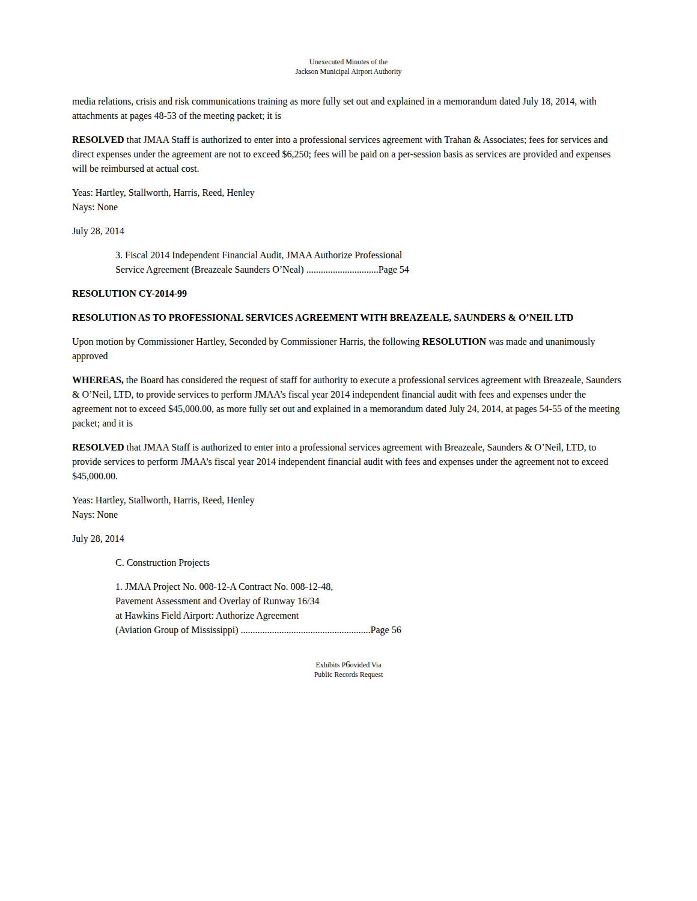Unexecuted Minutes of the
Jackson Municipal Airport Authority
media relations, crisis and risk communications training as more fully set out and explained in a memorandum dated July 18, 2014, with attachments at pages 48-53 of the meeting packet; it is
RESOLVED that JMAA Staff is authorized to enter into a professional services agreement with Trahan & Associates; fees for services and direct expenses under the agreement are not to exceed $6,250; fees will be paid on a per-session basis as services are provided and expenses will be reimbursed at actual cost.
Yeas: Hartley, Stallworth, Harris, Reed, Henley Nays: None
July 28, 2014
3. Fiscal 2014 Independent Financial Audit, JMAA Authorize Professional
Service Agreement (Breazeale Saunders O’Neal) ..............................Page 54
RESOLUTION CY-2014-99
RESOLUTION AS TO PROFESSIONAL SERVICES AGREEMENT WITH BREAZEALE, SAUNDERS & O’NEIL LTD
Upon motion by Commissioner Hartley, Seconded by Commissioner Harris, the following RESOLUTION was made and unanimously approved
WHEREAS, the Board has considered the request of staff for authority to execute a professional services agreement with Breazeale, Saunders & O’Neil, LTD, to provide services to perform JMAA’s fiscal year 2014 independent financial audit with fees and expenses under the agreement not to exceed $45,000.00, as more fully set out and explained in a memorandum dated July 24, 2014, at pages 54-55 of the meeting packet; and it is
RESOLVED that JMAA Staff is authorized to enter into a professional services agreement with Breazeale, Saunders & O’Neil, LTD, to provide services to perform JMAA’s fiscal year 2014 independent financial audit with fees and expenses under the agreement not to exceed $45,000.00.
Yeas: Hartley, Stallworth, Harris, Reed, Henley Nays: None
July 28, 2014
C. Construction Projects
1. JMAA Project No. 008-12-A Contract No. 008-12-48,
Pavement Assessment and Overlay of Runway 16/34
at Hawkins Field Airport: Authorize Agreement
(Aviation Group of Mississippi) ......................................................Page 56
Exhibits P6ovided Via
Public Records Request